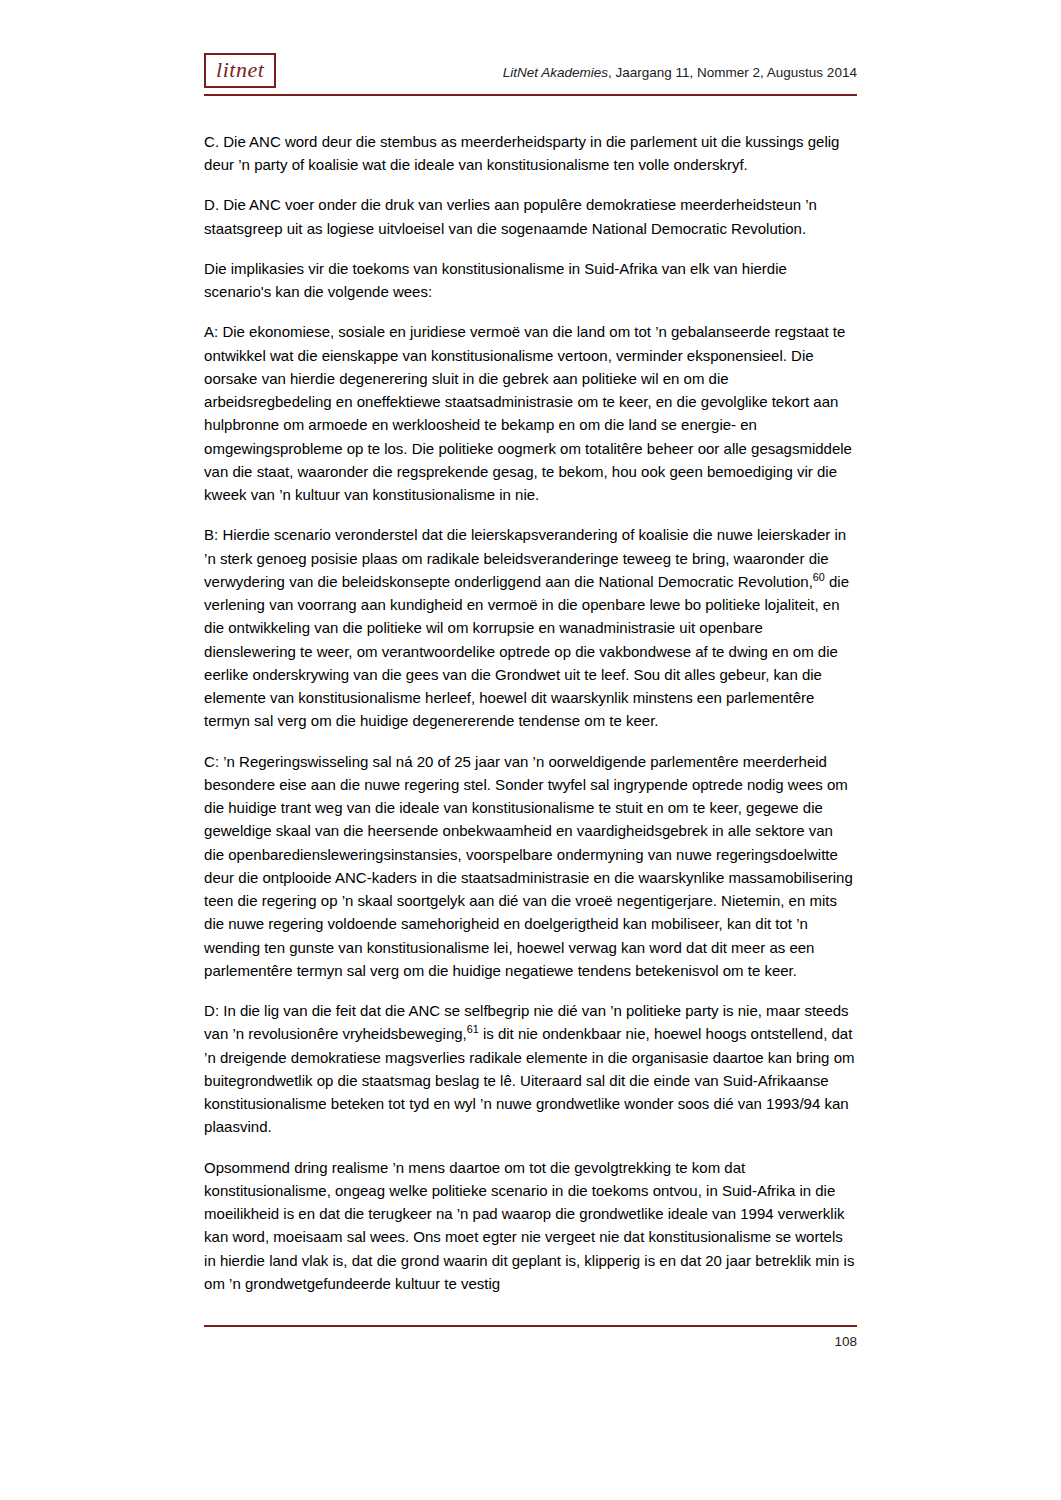litnet
LitNet Akademies, Jaargang 11, Nommer 2, Augustus 2014
C. Die ANC word deur die stembus as meerderheidsparty in die parlement uit die kussings gelig deur ’n party of koalisie wat die ideale van konstitusionalisme ten volle onderskryf.
D. Die ANC voer onder die druk van verlies aan populêre demokratiese meerderheidsteun ’n staatsgreep uit as logiese uitvloeisel van die sogenaamde National Democratic Revolution.
Die implikasies vir die toekoms van konstitusionalisme in Suid-Afrika van elk van hierdie scenario's kan die volgende wees:
A: Die ekonomiese, sosiale en juridiese vermoë van die land om tot ’n gebalanseerde regstaat te ontwikkel wat die eienskappe van konstitusionalisme vertoon, verminder eksponensieel. Die oorsake van hierdie degenerering sluit in die gebrek aan politieke wil en om die arbeidsregbedeling en oneffektiewe staatsadministrasie om te keer, en die gevolglike tekort aan hulpbronne om armoede en werkloosheid te bekamp en om die land se energie- en omgewingsprobleme op te los. Die politieke oogmerk om totalitêre beheer oor alle gesagsmiddele van die staat, waaronder die regsprekende gesag, te bekom, hou ook geen bemoediging vir die kweek van ’n kultuur van konstitusionalisme in nie.
B: Hierdie scenario veronderstel dat die leierskapsverandering of koalisie die nuwe leierskader in ’n sterk genoeg posisie plaas om radikale beleidsveranderinge teweeg te bring, waaronder die verwydering van die beleidskonsepte onderliggend aan die National Democratic Revolution,60 die verlening van voorrang aan kundigheid en vermoë in die openbare lewe bo politieke lojaliteit, en die ontwikkeling van die politieke wil om korrupsie en wanadministrasie uit openbare dienslewering te weer, om verantwoordelike optrede op die vakbondwese af te dwing en om die eerlike onderskrywing van die gees van die Grondwet uit te leef. Sou dit alles gebeur, kan die elemente van konstitusionalisme herleef, hoewel dit waarskynlik minstens een parlementêre termyn sal verg om die huidige degenererende tendense om te keer.
C: ’n Regeringswisseling sal ná 20 of 25 jaar van ’n oorweldigende parlementêre meerderheid besondere eise aan die nuwe regering stel. Sonder twyfel sal ingrypende optrede nodig wees om die huidige trant weg van die ideale van konstitusionalisme te stuit en om te keer, gegewe die geweldige skaal van die heersende onbekwaamheid en vaardigheidsgebrek in alle sektore van die openbaredienslewerings­instansies, voorspelbare ondermyning van nuwe regeringsdoelwitte deur die ontplooide ANC-kaders in die staatsadministrasie en die waarskynlike massamobilisering teen die regering op ’n skaal soortgelyk aan dié van die vroeë negentigerjare. Nietemin, en mits die nuwe regering voldoende samehorigheid en doelgerigtheid kan mobiliseer, kan dit tot ’n wending ten gunste van konstitusionalisme lei, hoewel verwag kan word dat dit meer as een parlementêre termyn sal verg om die huidige negatiewe tendens betekenisvol om te keer.
D: In die lig van die feit dat die ANC se selfbegrip nie dié van ’n politieke party is nie, maar steeds van ’n revolusionêre vryheidsbeweging,61 is dit nie ondenkbaar nie, hoewel hoogs ontstellend, dat ’n dreigende demokratiese magsverlies radikale elemente in die organisasie daartoe kan bring om buitegrondwetlik op die staatsmag beslag te lê. Uiteraard sal dit die einde van Suid-Afrikaanse konstitusionalisme beteken tot tyd en wyl ’n nuwe grondwetlike wonder soos dié van 1993/94 kan plaasvind.
Opsommend dring realisme ’n mens daartoe om tot die gevolgtrekking te kom dat konstitusionalisme, ongeag welke politieke scenario in die toekoms ontvou, in Suid-Afrika in die moeilikheid is en dat die terugkeer na ’n pad waarop die grondwetlike ideale van 1994 verwerklik kan word, moeisaam sal wees. Ons moet egter nie vergeet nie dat konstitusionalisme se wortels in hierdie land vlak is, dat die grond waarin dit geplant is, klipperig is en dat 20 jaar betreklik min is om ’n grondwetgefundeerde kultuur te vestig
108